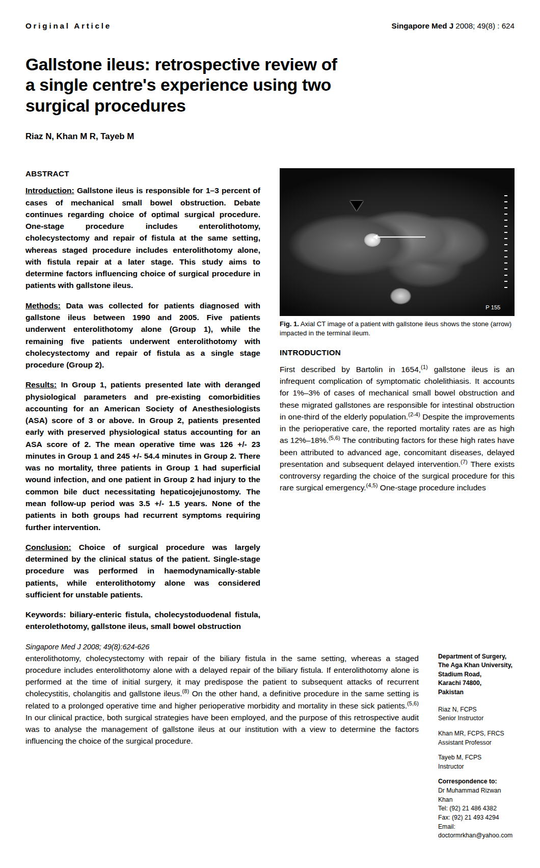Original Article
Singapore Med J 2008; 49(8) : 624
Gallstone ileus: retrospective review of
a single centre's experience using two
surgical procedures
Riaz N, Khan M R, Tayeb M
ABSTRACT
Introduction: Gallstone ileus is responsible for 1–3 percent of cases of mechanical small bowel obstruction. Debate continues regarding choice of optimal surgical procedure. One-stage procedure includes enterolithotomy, cholecystectomy and repair of fistula at the same setting, whereas staged procedure includes enterolithotomy alone, with fistula repair at a later stage. This study aims to determine factors influencing choice of surgical procedure in patients with gallstone ileus.
Methods: Data was collected for patients diagnosed with gallstone ileus between 1990 and 2005. Five patients underwent enterolithotomy alone (Group 1), while the remaining five patients underwent enterolithotomy with cholecystectomy and repair of fistula as a single stage procedure (Group 2).
Results: In Group 1, patients presented late with deranged physiological parameters and pre-existing comorbidities accounting for an American Society of Anesthesiologists (ASA) score of 3 or above. In Group 2, patients presented early with preserved physiological status accounting for an ASA score of 2. The mean operative time was 126 +/- 23 minutes in Group 1 and 245 +/- 54.4 minutes in Group 2. There was no mortality, three patients in Group 1 had superficial wound infection, and one patient in Group 2 had injury to the common bile duct necessitating hepaticojejunostomy. The mean follow-up period was 3.5 +/- 1.5 years. None of the patients in both groups had recurrent symptoms requiring further intervention.
Conclusion: Choice of surgical procedure was largely determined by the clinical status of the patient. Single-stage procedure was performed in haemodynamically-stable patients, while enterolithotomy alone was considered sufficient for unstable patients.
Keywords: biliary-enteric fistula, cholecystoduodenal fistula, enterolethotomy, gallstone ileus, small bowel obstruction
Singapore Med J 2008; 49(8):624-626
P 155
Fig. 1. Axial CT image of a patient with gallstone ileus shows the stone (arrow) impacted in the terminal ileum.
INTRODUCTION
First described by Bartolin in 1654,(1) gallstone ileus is an infrequent complication of symptomatic cholelithiasis. It accounts for 1%–3% of cases of mechanical small bowel obstruction and these migrated gallstones are responsible for intestinal obstruction in one-third of the elderly population.(2-4) Despite the improvements in the perioperative care, the reported mortality rates are as high as 12%–18%.(5,6) The contributing factors for these high rates have been attributed to advanced age, concomitant diseases, delayed presentation and subsequent delayed intervention.(7) There exists controversy regarding the choice of the surgical procedure for this rare surgical emergency.(4,5) One-stage procedure includes
enterolithotomy, cholecystectomy with repair of the biliary fistula in the same setting, whereas a staged procedure includes enterolithotomy alone with a delayed repair of the biliary fistula. If enterolithotomy alone is performed at the time of initial surgery, it may predispose the patient to subsequent attacks of recurrent cholecystitis, cholangitis and gallstone ileus.(8) On the other hand, a definitive procedure in the same setting is related to a prolonged operative time and higher perioperative morbidity and mortality in these sick patients.(5,6) In our clinical practice, both surgical strategies have been employed, and the purpose of this retrospective audit was to analyse the management of gallstone ileus at our institution with a view to determine the factors influencing the choice of the surgical procedure.
Department of Surgery,
The Aga Khan University,
Stadium Road,
Karachi 74800,
Pakistan
Riaz N, FCPS
Senior Instructor
Khan MR, FCPS, FRCS
Assistant Professor
Tayeb M, FCPS
Instructor
Correspondence to:
Dr Muhammad Rizwan Khan
Tel: (92) 21 486 4382
Fax: (92) 21 493 4294
Email: doctormrkhan@yahoo.com